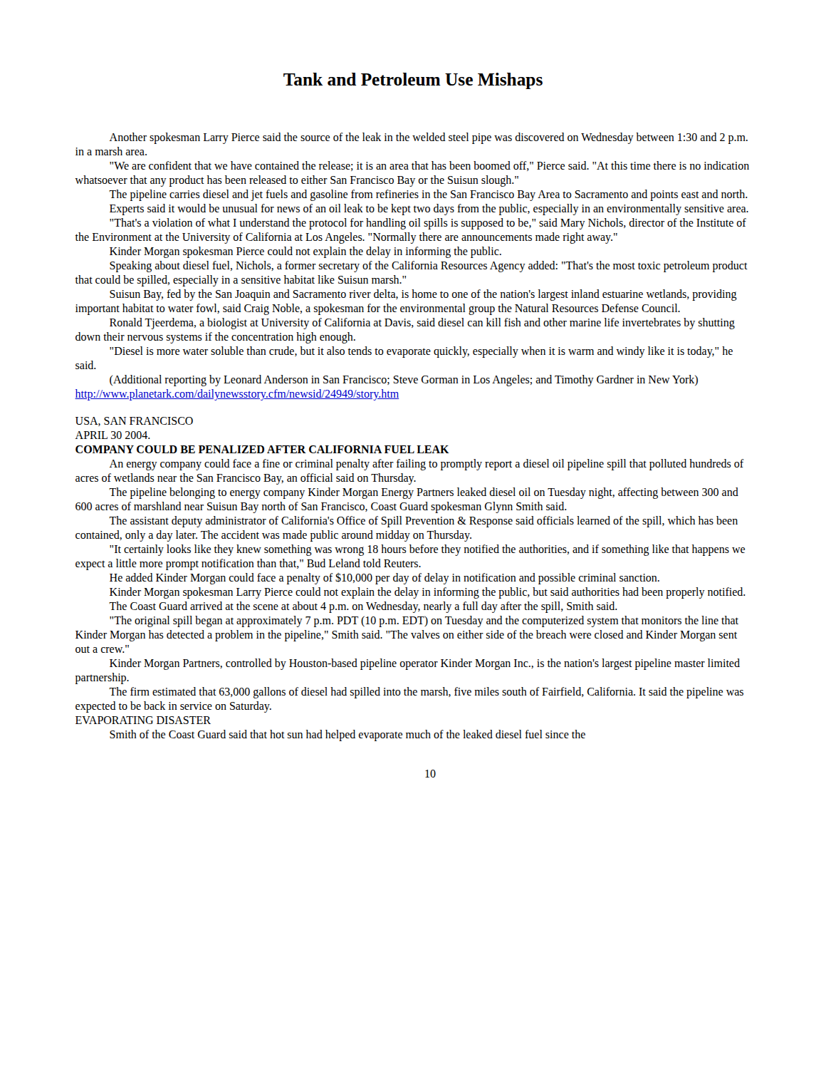Tank and Petroleum Use Mishaps
Another spokesman Larry Pierce said the source of the leak in the welded steel pipe was discovered on Wednesday between 1:30 and 2 p.m. in a marsh area.
"We are confident that we have contained the release; it is an area that has been boomed off," Pierce said. "At this time there is no indication whatsoever that any product has been released to either San Francisco Bay or the Suisun slough."
The pipeline carries diesel and jet fuels and gasoline from refineries in the San Francisco Bay Area to Sacramento and points east and north.
Experts said it would be unusual for news of an oil leak to be kept two days from the public, especially in an environmentally sensitive area.
"That's a violation of what I understand the protocol for handling oil spills is supposed to be," said Mary Nichols, director of the Institute of the Environment at the University of California at Los Angeles. "Normally there are announcements made right away."
Kinder Morgan spokesman Pierce could not explain the delay in informing the public.
Speaking about diesel fuel, Nichols, a former secretary of the California Resources Agency added: "That's the most toxic petroleum product that could be spilled, especially in a sensitive habitat like Suisun marsh."
Suisun Bay, fed by the San Joaquin and Sacramento river delta, is home to one of the nation's largest inland estuarine wetlands, providing important habitat to water fowl, said Craig Noble, a spokesman for the environmental group the Natural Resources Defense Council.
Ronald Tjeerdema, a biologist at University of California at Davis, said diesel can kill fish and other marine life invertebrates by shutting down their nervous systems if the concentration high enough.
"Diesel is more water soluble than crude, but it also tends to evaporate quickly, especially when it is warm and windy like it is today," he said.
(Additional reporting by Leonard Anderson in San Francisco; Steve Gorman in Los Angeles; and Timothy Gardner in New York)
http://www.planetark.com/dailynewsstory.cfm/newsid/24949/story.htm
USA, SAN FRANCISCO
APRIL 30 2004.
COMPANY COULD BE PENALIZED AFTER CALIFORNIA FUEL LEAK
An energy company could face a fine or criminal penalty after failing to promptly report a diesel oil pipeline spill that polluted hundreds of acres of wetlands near the San Francisco Bay, an official said on Thursday.
The pipeline belonging to energy company Kinder Morgan Energy Partners leaked diesel oil on Tuesday night, affecting between 300 and 600 acres of marshland near Suisun Bay north of San Francisco, Coast Guard spokesman Glynn Smith said.
The assistant deputy administrator of California's Office of Spill Prevention & Response said officials learned of the spill, which has been contained, only a day later. The accident was made public around midday on Thursday.
"It certainly looks like they knew something was wrong 18 hours before they notified the authorities, and if something like that happens we expect a little more prompt notification than that," Bud Leland told Reuters.
He added Kinder Morgan could face a penalty of $10,000 per day of delay in notification and possible criminal sanction.
Kinder Morgan spokesman Larry Pierce could not explain the delay in informing the public, but said authorities had been properly notified.
The Coast Guard arrived at the scene at about 4 p.m. on Wednesday, nearly a full day after the spill, Smith said.
"The original spill began at approximately 7 p.m. PDT (10 p.m. EDT) on Tuesday and the computerized system that monitors the line that Kinder Morgan has detected a problem in the pipeline," Smith said. "The valves on either side of the breach were closed and Kinder Morgan sent out a crew."
Kinder Morgan Partners, controlled by Houston-based pipeline operator Kinder Morgan Inc., is the nation's largest pipeline master limited partnership.
The firm estimated that 63,000 gallons of diesel had spilled into the marsh, five miles south of Fairfield, California. It said the pipeline was expected to be back in service on Saturday.
EVAPORATING DISASTER
Smith of the Coast Guard said that hot sun had helped evaporate much of the leaked diesel fuel since the
10